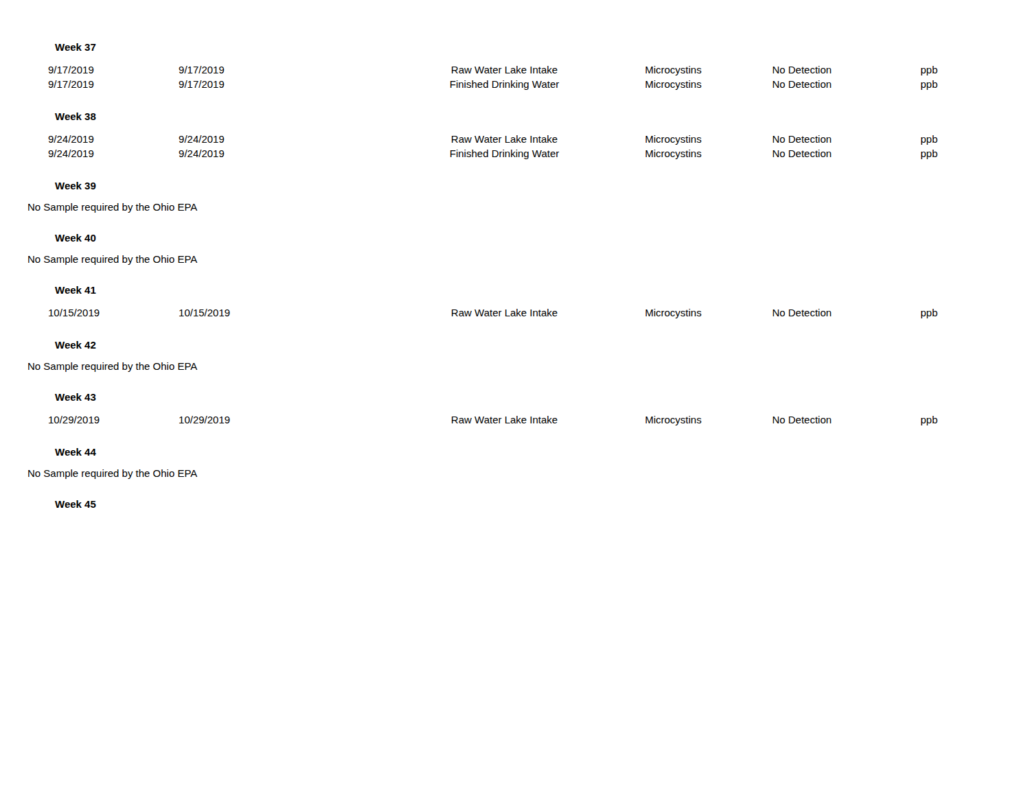Week 37
| 9/17/2019 | 9/17/2019 | Raw Water Lake Intake | Microcystins | No Detection | ppb |
| 9/17/2019 | 9/17/2019 | Finished Drinking Water | Microcystins | No Detection | ppb |
Week 38
| 9/24/2019 | 9/24/2019 | Raw Water Lake Intake | Microcystins | No Detection | ppb |
| 9/24/2019 | 9/24/2019 | Finished Drinking Water | Microcystins | No Detection | ppb |
Week 39
No Sample required by the Ohio EPA
Week 40
No Sample required by the Ohio EPA
Week 41
| 10/15/2019 | 10/15/2019 | Raw Water Lake Intake | Microcystins | No Detection | ppb |
Week 42
No Sample required by the Ohio EPA
Week 43
| 10/29/2019 | 10/29/2019 | Raw Water Lake Intake | Microcystins | No Detection | ppb |
Week 44
No Sample required by the Ohio EPA
Week 45